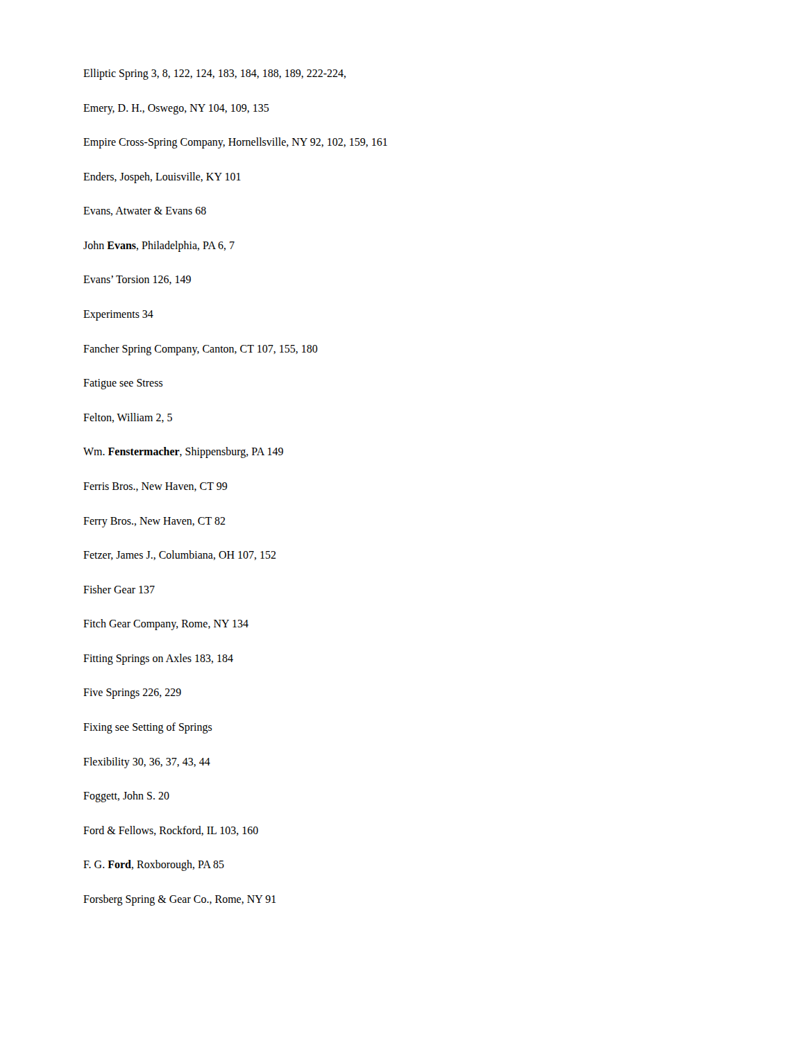Elliptic Spring 3, 8, 122, 124, 183, 184, 188, 189, 222-224,
Emery, D. H., Oswego, NY 104, 109, 135
Empire Cross-Spring Company, Hornellsville, NY 92, 102, 159, 161
Enders, Jospeh, Louisville, KY 101
Evans, Atwater & Evans 68
John Evans, Philadelphia, PA 6, 7
Evans’ Torsion 126, 149
Experiments 34
Fancher Spring Company, Canton, CT 107, 155, 180
Fatigue see Stress
Felton, William 2, 5
Wm. Fenstermacher, Shippensburg, PA 149
Ferris Bros., New Haven, CT 99
Ferry Bros., New Haven, CT 82
Fetzer, James J., Columbiana, OH 107, 152
Fisher Gear 137
Fitch Gear Company, Rome, NY 134
Fitting Springs on Axles 183, 184
Five Springs 226, 229
Fixing see Setting of Springs
Flexibility 30, 36, 37, 43, 44
Foggett, John S. 20
Ford & Fellows, Rockford, IL 103, 160
F. G. Ford, Roxborough, PA 85
Forsberg Spring & Gear Co., Rome, NY 91